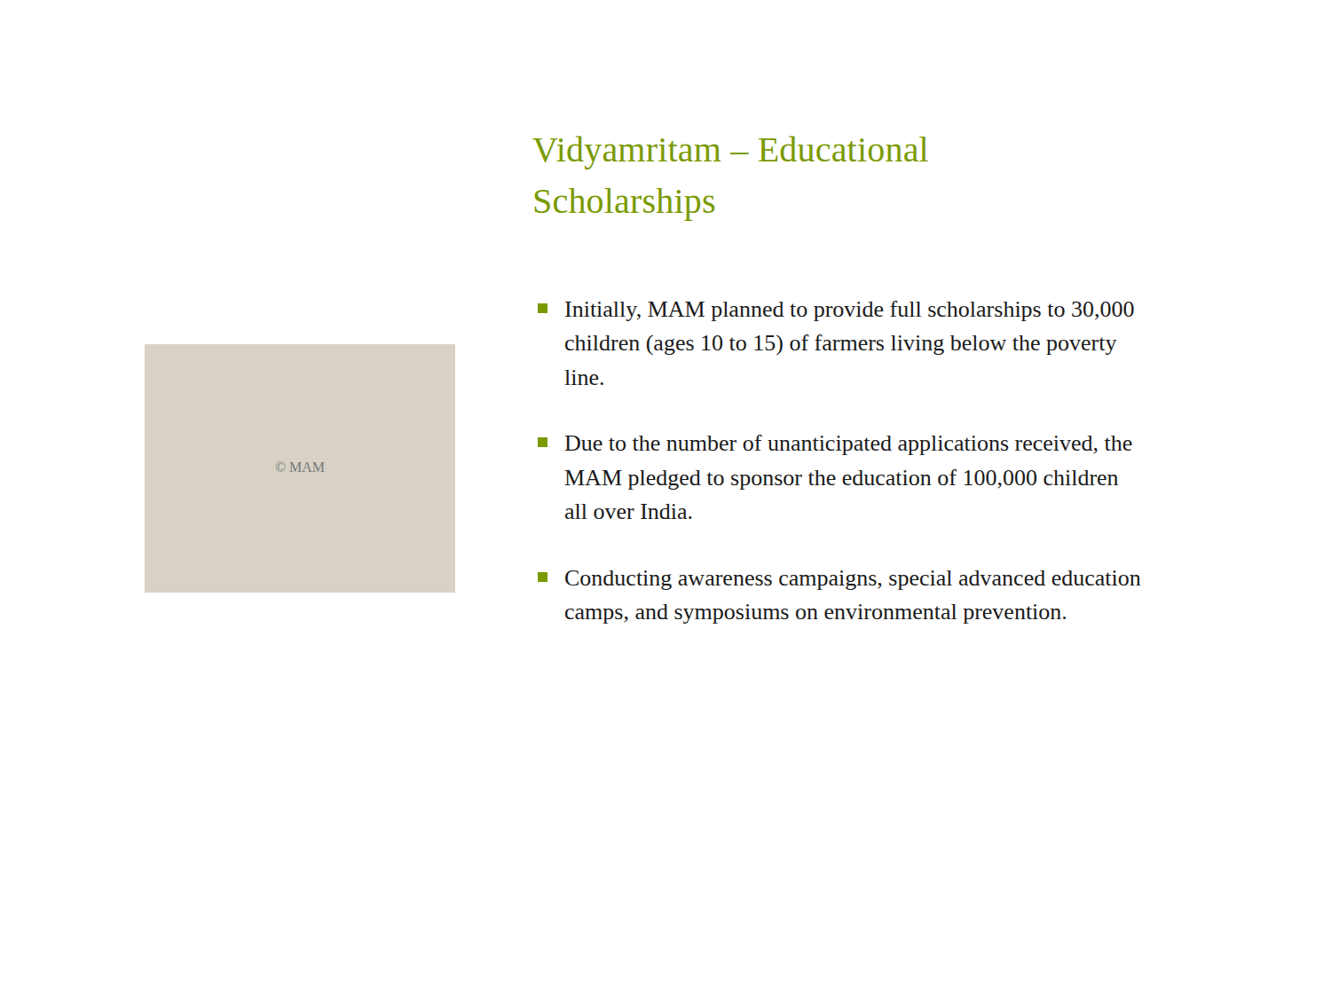Vidyamritam – Educational Scholarships
Initially, MAM planned to provide full scholarships to 30,000 children (ages 10 to 15) of farmers living below the poverty line.
Due to the number of unanticipated applications received, the MAM pledged to sponsor the education of 100,000 children all over India.
Conducting awareness campaigns, special advanced education camps, and symposiums on environmental prevention.